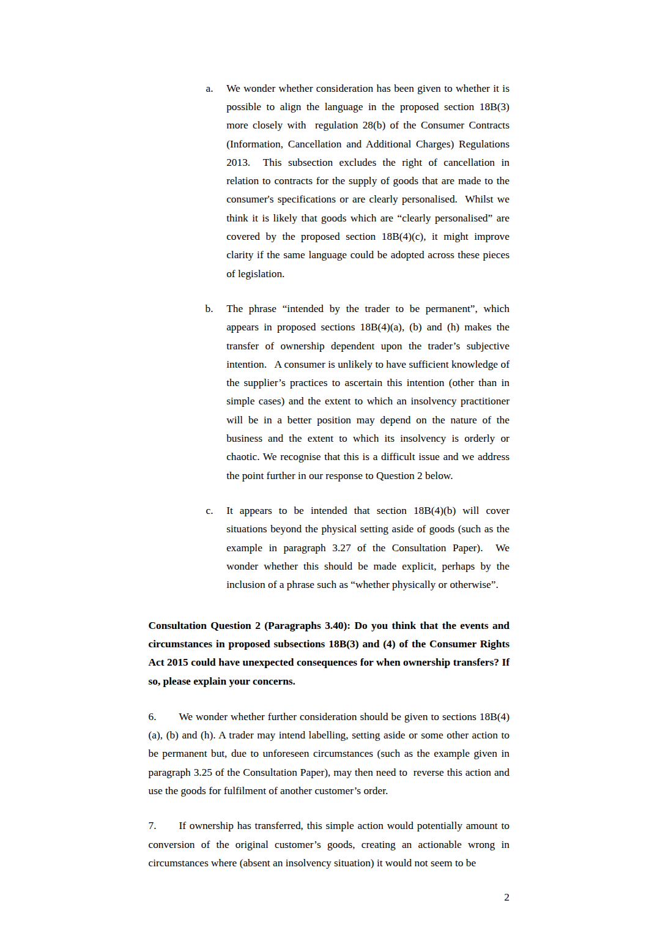We wonder whether consideration has been given to whether it is possible to align the language in the proposed section 18B(3) more closely with regulation 28(b) of the Consumer Contracts (Information, Cancellation and Additional Charges) Regulations 2013. This subsection excludes the right of cancellation in relation to contracts for the supply of goods that are made to the consumer's specifications or are clearly personalised. Whilst we think it is likely that goods which are “clearly personalised” are covered by the proposed section 18B(4)(c), it might improve clarity if the same language could be adopted across these pieces of legislation.
The phrase “intended by the trader to be permanent”, which appears in proposed sections 18B(4)(a), (b) and (h) makes the transfer of ownership dependent upon the trader’s subjective intention. A consumer is unlikely to have sufficient knowledge of the supplier’s practices to ascertain this intention (other than in simple cases) and the extent to which an insolvency practitioner will be in a better position may depend on the nature of the business and the extent to which its insolvency is orderly or chaotic. We recognise that this is a difficult issue and we address the point further in our response to Question 2 below.
It appears to be intended that section 18B(4)(b) will cover situations beyond the physical setting aside of goods (such as the example in paragraph 3.27 of the Consultation Paper). We wonder whether this should be made explicit, perhaps by the inclusion of a phrase such as “whether physically or otherwise”.
Consultation Question 2 (Paragraphs 3.40): Do you think that the events and circumstances in proposed subsections 18B(3) and (4) of the Consumer Rights Act 2015 could have unexpected consequences for when ownership transfers? If so, please explain your concerns.
6. We wonder whether further consideration should be given to sections 18B(4)(a), (b) and (h). A trader may intend labelling, setting aside or some other action to be permanent but, due to unforeseen circumstances (such as the example given in paragraph 3.25 of the Consultation Paper), may then need to reverse this action and use the goods for fulfilment of another customer’s order.
7. If ownership has transferred, this simple action would potentially amount to conversion of the original customer’s goods, creating an actionable wrong in circumstances where (absent an insolvency situation) it would not seem to be
2